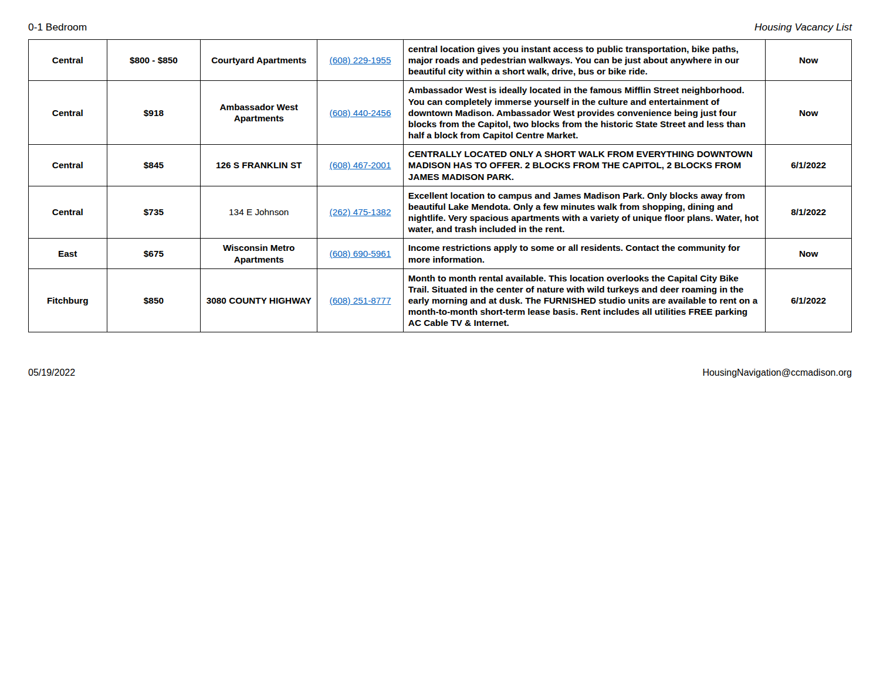0-1 Bedroom
Housing Vacancy List
| Central | $800 - $850 | Courtyard Apartments | (608) 229-1955 | central location gives you instant access to public transportation, bike paths, major roads and pedestrian walkways. You can be just about anywhere in our beautiful city within a short walk, drive, bus or bike ride. | Now |
| Central | $918 | Ambassador West Apartments | (608) 440-2456 | Ambassador West is ideally located in the famous Mifflin Street neighborhood. You can completely immerse yourself in the culture and entertainment of downtown Madison. Ambassador West provides convenience being just four blocks from the Capitol, two blocks from the historic State Street and less than half a block from Capitol Centre Market. | Now |
| Central | $845 | 126 S FRANKLIN ST | (608) 467-2001 | CENTRALLY LOCATED ONLY A SHORT WALK FROM EVERYTHING DOWNTOWN MADISON HAS TO OFFER. 2 BLOCKS FROM THE CAPITOL, 2 BLOCKS FROM JAMES MADISON PARK. | 6/1/2022 |
| Central | $735 | 134 E Johnson | (262) 475-1382 | Excellent location to campus and James Madison Park. Only blocks away from beautiful Lake Mendota. Only a few minutes walk from shopping, dining and nightlife. Very spacious apartments with a variety of unique floor plans. Water, hot water, and trash included in the rent. | 8/1/2022 |
| East | $675 | Wisconsin Metro Apartments | (608) 690-5961 | Income restrictions apply to some or all residents. Contact the community for more information. | Now |
| Fitchburg | $850 | 3080 COUNTY HIGHWAY | (608) 251-8777 | Month to month rental available. This location overlooks the Capital City Bike Trail. Situated in the center of nature with wild turkeys and deer roaming in the early morning and at dusk. The FURNISHED studio units are available to rent on a month-to-month short-term lease basis. Rent includes all utilities FREE parking AC Cable TV & Internet. | 6/1/2022 |
05/19/2022
HousingNavigation@ccmadison.org